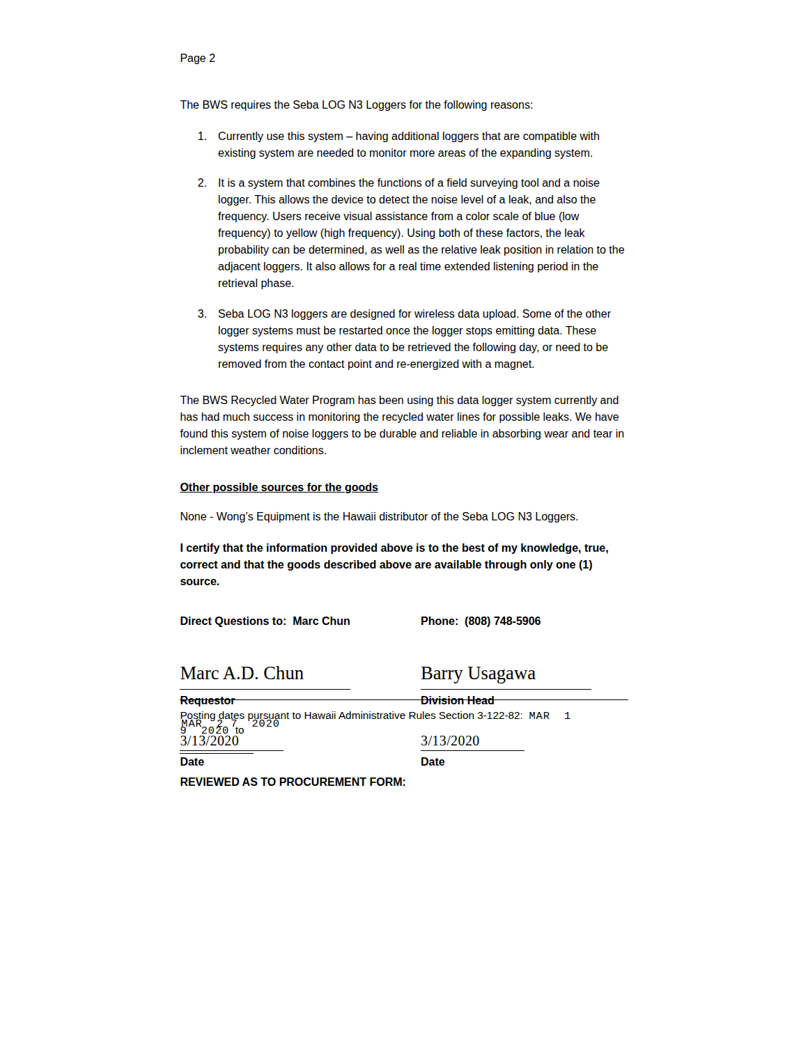Page 2
The BWS requires the Seba LOG N3 Loggers for the following reasons:
Currently use this system – having additional loggers that are compatible with existing system are needed to monitor more areas of the expanding system.
It is a system that combines the functions of a field surveying tool and a noise logger. This allows the device to detect the noise level of a leak, and also the frequency. Users receive visual assistance from a color scale of blue (low frequency) to yellow (high frequency). Using both of these factors, the leak probability can be determined, as well as the relative leak position in relation to the adjacent loggers. It also allows for a real time extended listening period in the retrieval phase.
Seba LOG N3 loggers are designed for wireless data upload. Some of the other logger systems must be restarted once the logger stops emitting data. These systems requires any other data to be retrieved the following day, or need to be removed from the contact point and re-energized with a magnet.
The BWS Recycled Water Program has been using this data logger system currently and has had much success in monitoring the recycled water lines for possible leaks. We have found this system of noise loggers to be durable and reliable in absorbing wear and tear in inclement weather conditions.
Other possible sources for the goods
None - Wong’s Equipment is the Hawaii distributor of the Seba LOG N3 Loggers.
I certify that the information provided above is to the best of my knowledge, true, correct and that the goods described above are available through only one (1) source.
Direct Questions to: Marc Chun
Phone: (808) 748-5906
Marc A.D. Chun
Requestor
Barry Usagawa
Division Head
3/13/2020
Date
3/13/2020
Date
Posting dates pursuant to Hawaii Administrative Rules Section 3-122-82: MAR 1 9 2020 to MAR 2 7 2020
REVIEWED AS TO PROCUREMENT FORM: